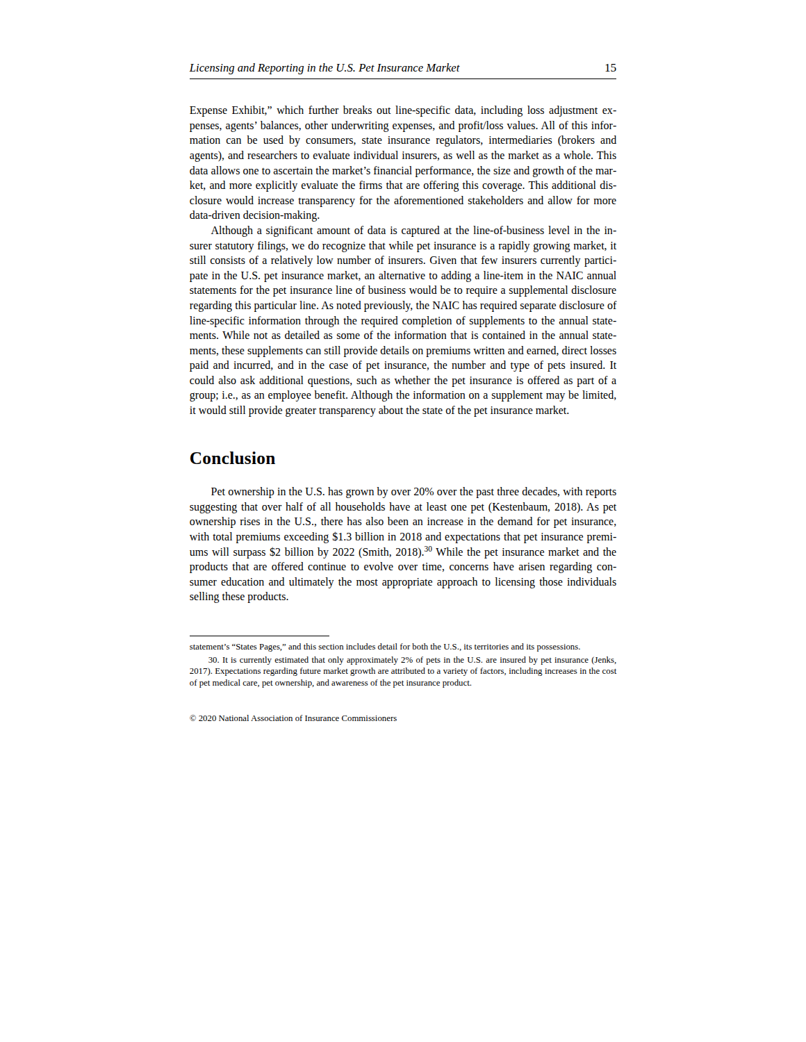Licensing and Reporting in the U.S. Pet Insurance Market
15
Expense Exhibit,” which further breaks out line-specific data, including loss adjustment expenses, agents’ balances, other underwriting expenses, and profit/loss values. All of this information can be used by consumers, state insurance regulators, intermediaries (brokers and agents), and researchers to evaluate individual insurers, as well as the market as a whole. This data allows one to ascertain the market’s financial performance, the size and growth of the market, and more explicitly evaluate the firms that are offering this coverage. This additional disclosure would increase transparency for the aforementioned stakeholders and allow for more data-driven decision-making.
Although a significant amount of data is captured at the line-of-business level in the insurer statutory filings, we do recognize that while pet insurance is a rapidly growing market, it still consists of a relatively low number of insurers. Given that few insurers currently participate in the U.S. pet insurance market, an alternative to adding a line-item in the NAIC annual statements for the pet insurance line of business would be to require a supplemental disclosure regarding this particular line. As noted previously, the NAIC has required separate disclosure of line-specific information through the required completion of supplements to the annual statements. While not as detailed as some of the information that is contained in the annual statements, these supplements can still provide details on premiums written and earned, direct losses paid and incurred, and in the case of pet insurance, the number and type of pets insured. It could also ask additional questions, such as whether the pet insurance is offered as part of a group; i.e., as an employee benefit. Although the information on a supplement may be limited, it would still provide greater transparency about the state of the pet insurance market.
Conclusion
Pet ownership in the U.S. has grown by over 20% over the past three decades, with reports suggesting that over half of all households have at least one pet (Kestenbaum, 2018). As pet ownership rises in the U.S., there has also been an increase in the demand for pet insurance, with total premiums exceeding $1.3 billion in 2018 and expectations that pet insurance premiums will surpass $2 billion by 2022 (Smith, 2018).30 While the pet insurance market and the products that are offered continue to evolve over time, concerns have arisen regarding consumer education and ultimately the most appropriate approach to licensing those individuals selling these products.
statement’s “States Pages,” and this section includes detail for both the U.S., its territories and its possessions.
30. It is currently estimated that only approximately 2% of pets in the U.S. are insured by pet insurance (Jenks, 2017). Expectations regarding future market growth are attributed to a variety of factors, including increases in the cost of pet medical care, pet ownership, and awareness of the pet insurance product.
© 2020 National Association of Insurance Commissioners